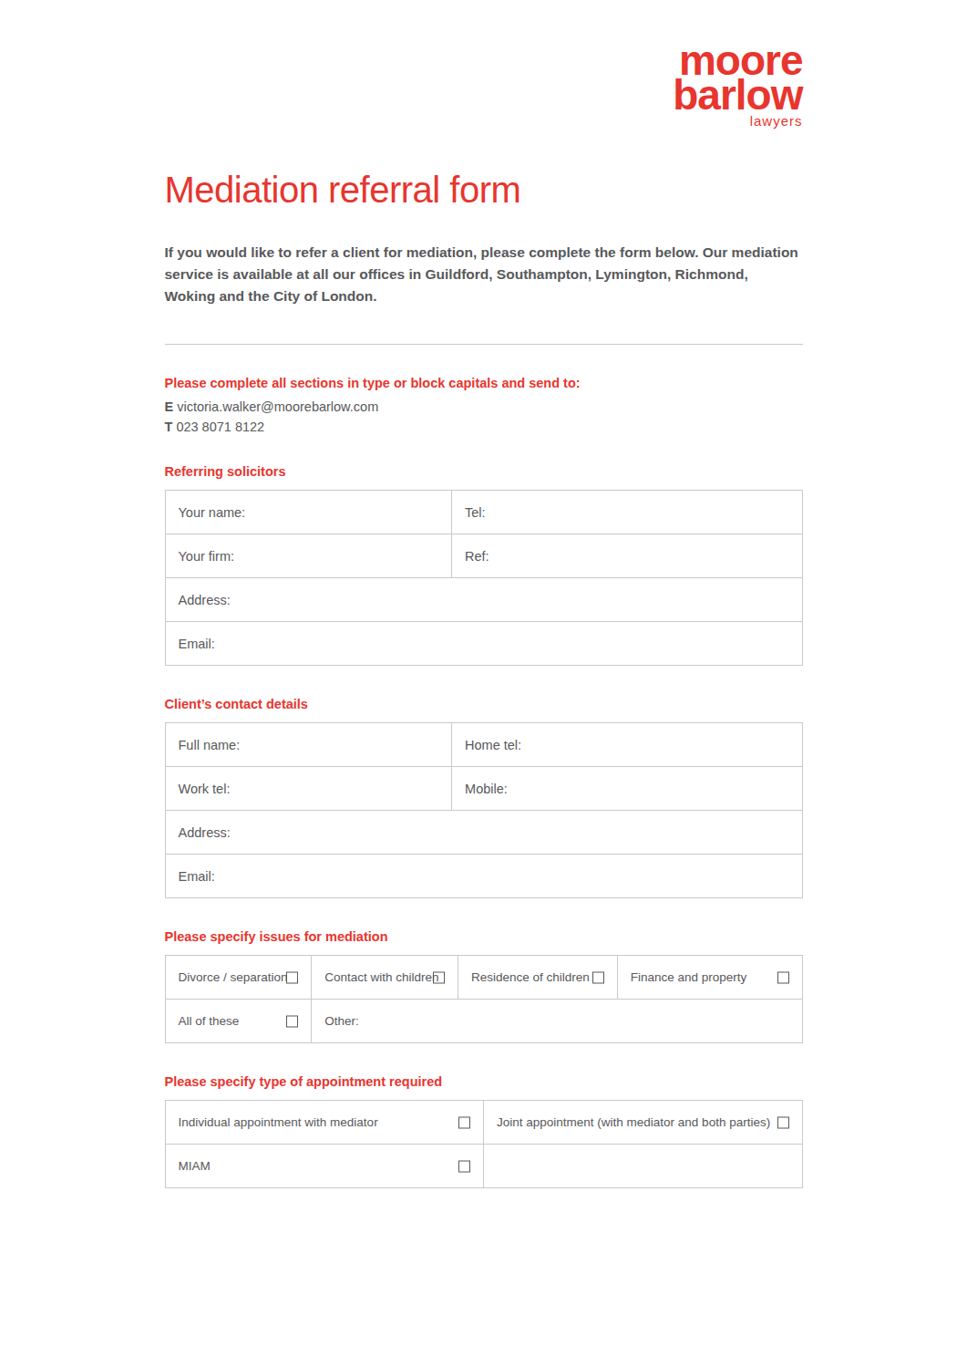moore barlow lawyers
Mediation referral form
If you would like to refer a client for mediation, please complete the form below. Our mediation service is available at all our offices in Guildford, Southampton, Lymington, Richmond, Woking and the City of London.
Please complete all sections in type or block capitals and send to:
E victoria.walker@moorebarlow.com
T 023 8071 8122
Referring solicitors
| Your name: | Tel: |
| Your firm: | Ref: |
| Address: |
| Email: |
Client’s contact details
| Full name: | Home tel: |
| Work tel: | Mobile: |
| Address: |
| Email: |
Please specify issues for mediation
| Divorce / separation | Contact with children | Residence of children | Finance and property |
| All of these | Other: |
Please specify type of appointment required
| Individual appointment with mediator | Joint appointment (with mediator and both parties) |
| MIAM | |